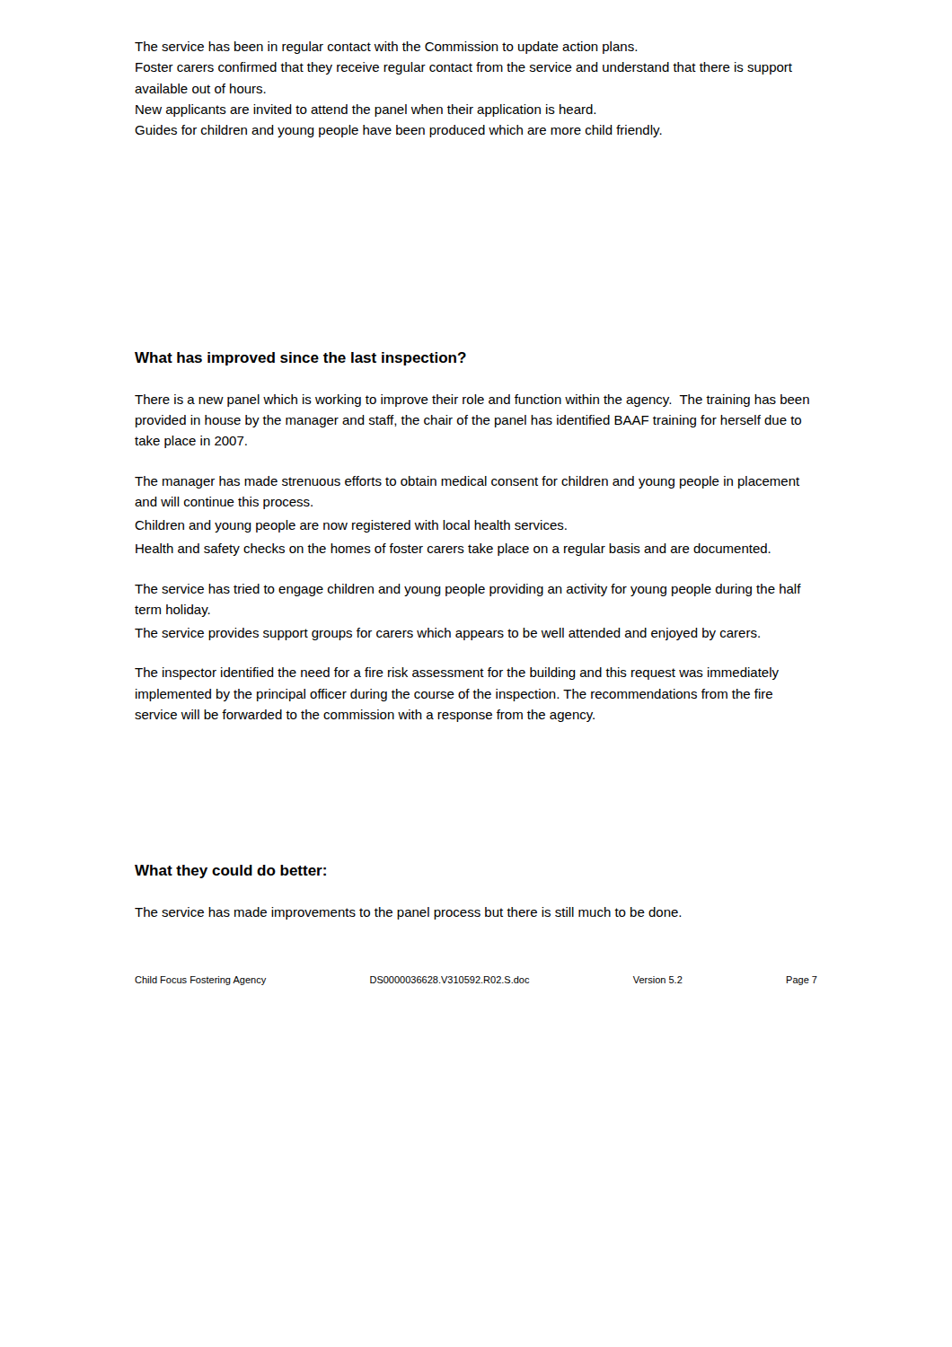The service has been in regular contact with the Commission to update action plans.
Foster carers confirmed that they receive regular contact from the service and understand that there is support available out of hours.
New applicants are invited to attend the panel when their application is heard.
Guides for children and young people have been produced which are more child friendly.
What has improved since the last inspection?
There is a new panel which is working to improve their role and function within the agency. The training has been provided in house by the manager and staff, the chair of the panel has identified BAAF training for herself due to take place in 2007.
The manager has made strenuous efforts to obtain medical consent for children and young people in placement and will continue this process.
Children and young people are now registered with local health services.
Health and safety checks on the homes of foster carers take place on a regular basis and are documented.
The service has tried to engage children and young people providing an activity for young people during the half term holiday.
The service provides support groups for carers which appears to be well attended and enjoyed by carers.
The inspector identified the need for a fire risk assessment for the building and this request was immediately implemented by the principal officer during the course of the inspection. The recommendations from the fire service will be forwarded to the commission with a response from the agency.
What they could do better:
The service has made improvements to the panel process but there is still much to be done.
Child Focus Fostering Agency DS0000036628.V310592.R02.S.doc Version 5.2 Page 7